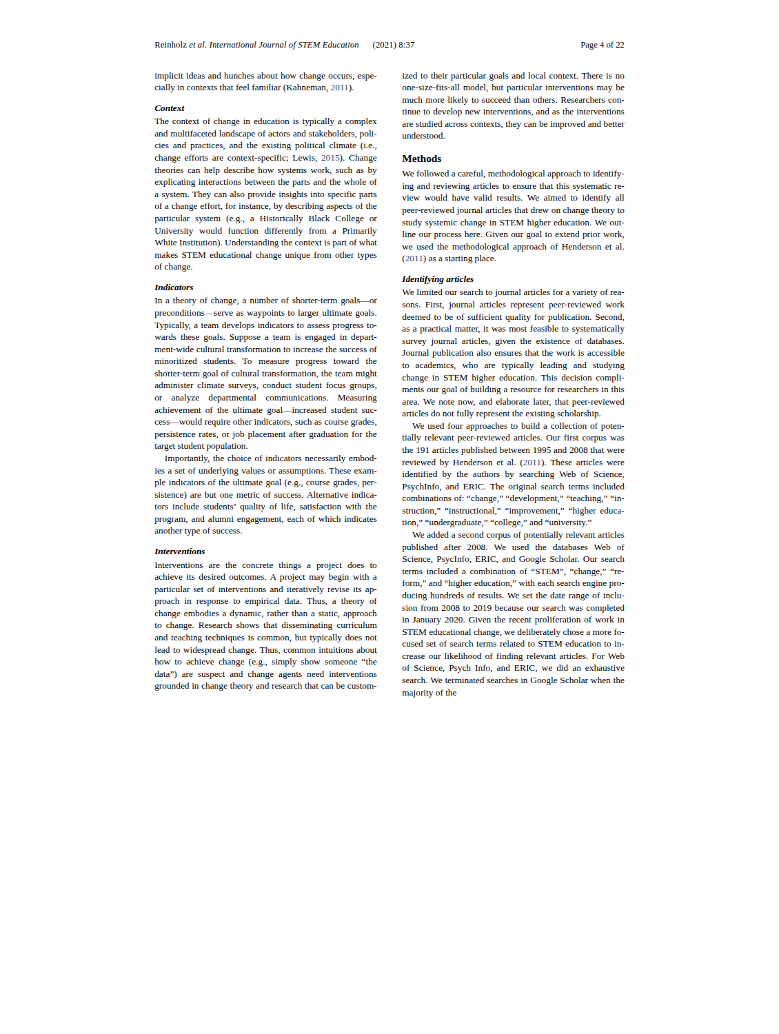Reinholz et al. International Journal of STEM Education (2021) 8:37
Page 4 of 22
implicit ideas and hunches about how change occurs, especially in contexts that feel familiar (Kahneman, 2011).
Context
The context of change in education is typically a complex and multifaceted landscape of actors and stakeholders, policies and practices, and the existing political climate (i.e., change efforts are context-specific; Lewis, 2015). Change theories can help describe how systems work, such as by explicating interactions between the parts and the whole of a system. They can also provide insights into specific parts of a change effort, for instance, by describing aspects of the particular system (e.g., a Historically Black College or University would function differently from a Primarily White Institution). Understanding the context is part of what makes STEM educational change unique from other types of change.
Indicators
In a theory of change, a number of shorter-term goals—or preconditions—serve as waypoints to larger ultimate goals. Typically, a team develops indicators to assess progress towards these goals. Suppose a team is engaged in department-wide cultural transformation to increase the success of minoritized students. To measure progress toward the shorter-term goal of cultural transformation, the team might administer climate surveys, conduct student focus groups, or analyze departmental communications. Measuring achievement of the ultimate goal—increased student success—would require other indicators, such as course grades, persistence rates, or job placement after graduation for the target student population.
Importantly, the choice of indicators necessarily embodies a set of underlying values or assumptions. These example indicators of the ultimate goal (e.g., course grades, persistence) are but one metric of success. Alternative indicators include students’ quality of life, satisfaction with the program, and alumni engagement, each of which indicates another type of success.
Interventions
Interventions are the concrete things a project does to achieve its desired outcomes. A project may begin with a particular set of interventions and iteratively revise its approach in response to empirical data. Thus, a theory of change embodies a dynamic, rather than a static, approach to change. Research shows that disseminating curriculum and teaching techniques is common, but typically does not lead to widespread change. Thus, common intuitions about how to achieve change (e.g., simply show someone “the data”) are suspect and change agents need interventions grounded in change theory and research that can be customized to their particular goals and local context. There is no one-size-fits-all model, but particular interventions may be much more likely to succeed than others. Researchers continue to develop new interventions, and as the interventions are studied across contexts, they can be improved and better understood.
Methods
We followed a careful, methodological approach to identifying and reviewing articles to ensure that this systematic review would have valid results. We aimed to identify all peer-reviewed journal articles that drew on change theory to study systemic change in STEM higher education. We outline our process here. Given our goal to extend prior work, we used the methodological approach of Henderson et al. (2011) as a starting place.
Identifying articles
We limited our search to journal articles for a variety of reasons. First, journal articles represent peer-reviewed work deemed to be of sufficient quality for publication. Second, as a practical matter, it was most feasible to systematically survey journal articles, given the existence of databases. Journal publication also ensures that the work is accessible to academics, who are typically leading and studying change in STEM higher education. This decision compliments our goal of building a resource for researchers in this area. We note now, and elaborate later, that peer-reviewed articles do not fully represent the existing scholarship.
We used four approaches to build a collection of potentially relevant peer-reviewed articles. Our first corpus was the 191 articles published between 1995 and 2008 that were reviewed by Henderson et al. (2011). These articles were identified by the authors by searching Web of Science, PsychInfo, and ERIC. The original search terms included combinations of: “change,” “development,” “teaching,” “instruction,” “instructional,” “improvement,” “higher education,” “undergraduate,” “college,” and “university.”
We added a second corpus of potentially relevant articles published after 2008. We used the databases Web of Science, PsycInfo, ERIC, and Google Scholar. Our search terms included a combination of “STEM”, “change,” “reform,” and “higher education,” with each search engine producing hundreds of results. We set the date range of inclusion from 2008 to 2019 because our search was completed in January 2020. Given the recent proliferation of work in STEM educational change, we deliberately chose a more focused set of search terms related to STEM education to increase our likelihood of finding relevant articles. For Web of Science, Psych Info, and ERIC, we did an exhaustive search. We terminated searches in Google Scholar when the majority of the